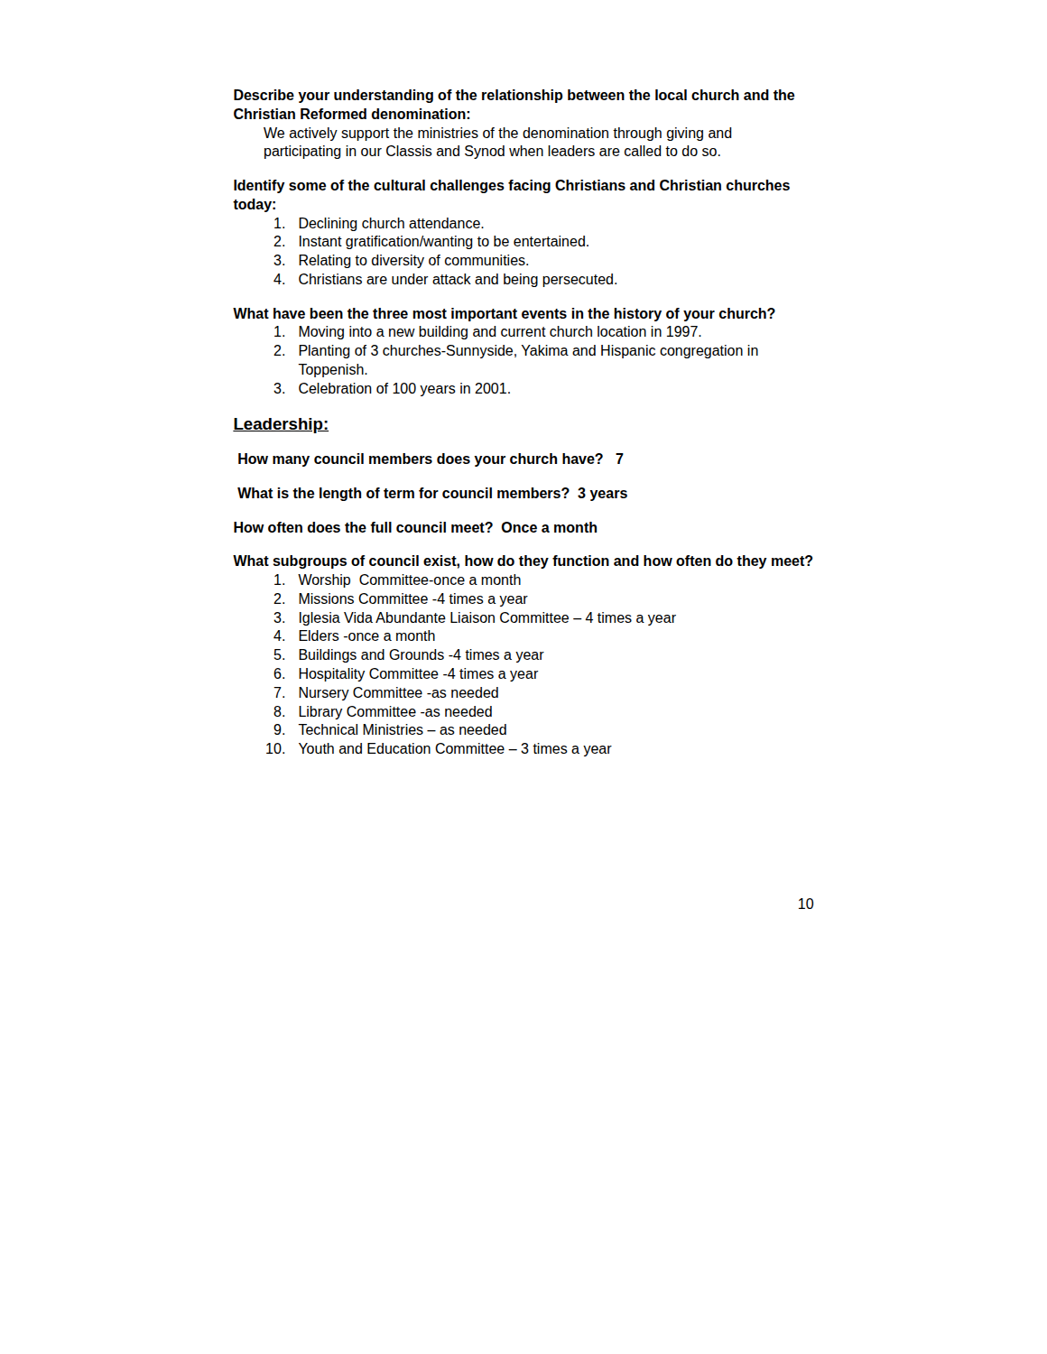Describe your understanding of the relationship between the local church and the Christian Reformed denomination:
We actively support the ministries of the denomination through giving and participating in our Classis and Synod when leaders are called to do so.
Identify some of the cultural challenges facing Christians and Christian churches today:
Declining church attendance.
Instant gratification/wanting to be entertained.
Relating to diversity of communities.
Christians are under attack and being persecuted.
What have been the three most important events in the history of your church?
Moving into a new building and current church location in 1997.
Planting of 3 churches-Sunnyside, Yakima and Hispanic congregation in Toppenish.
Celebration of 100 years in 2001.
Leadership:
How many council members does your church have? 7
What is the length of term for council members? 3 years
How often does the full council meet? Once a month
What subgroups of council exist, how do they function and how often do they meet?
Worship Committee-once a month
Missions Committee -4 times a year
Iglesia Vida Abundante Liaison Committee – 4 times a year
Elders -once a month
Buildings and Grounds -4 times a year
Hospitality Committee -4 times a year
Nursery Committee -as needed
Library Committee -as needed
Technical Ministries – as needed
Youth and Education Committee – 3 times a year
10